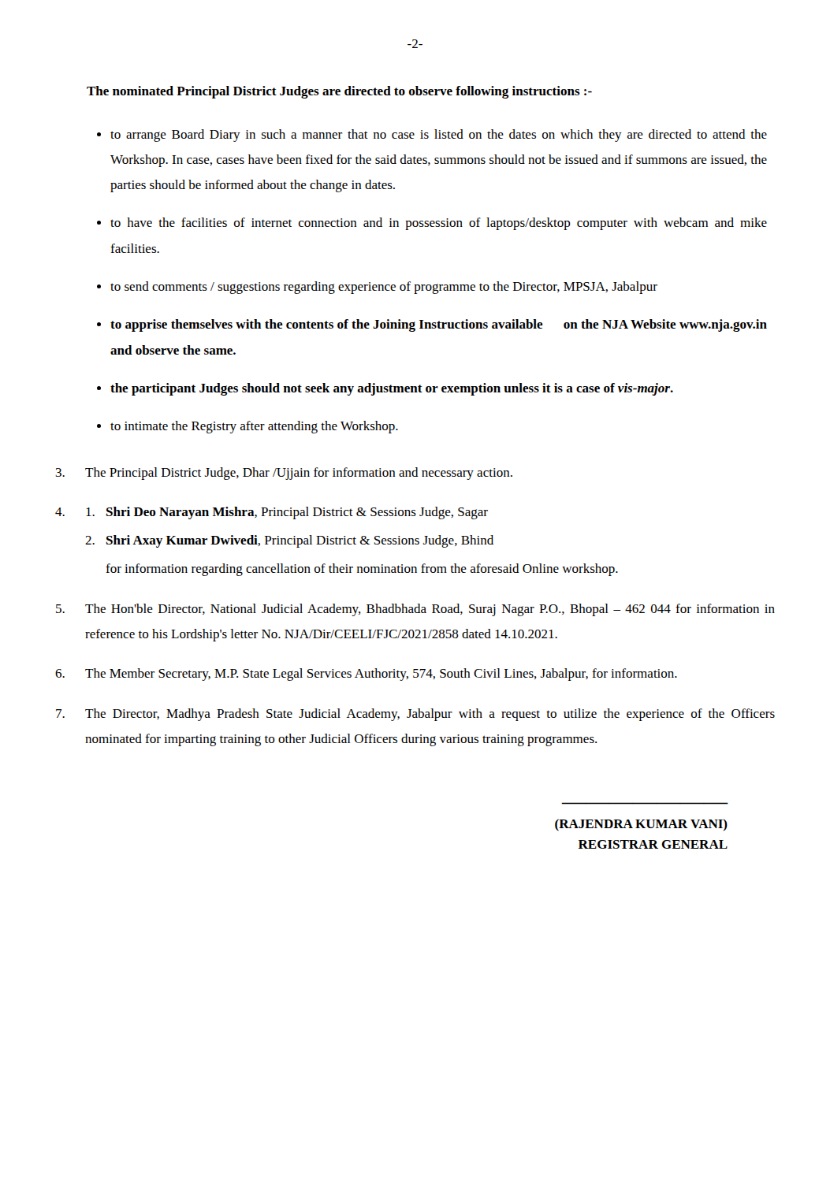-2-
The nominated Principal District Judges are directed to observe following instructions :-
to arrange Board Diary in such a manner that no case is listed on the dates on which they are directed to attend the Workshop. In case, cases have been fixed for the said dates, summons should not be issued and if summons are issued, the parties should be informed about the change in dates.
to have the facilities of internet connection and in possession of laptops/desktop computer with webcam and mike facilities.
to send comments / suggestions regarding experience of programme to the Director, MPSJA, Jabalpur
to apprise themselves with the contents of the Joining Instructions available on the NJA Website www.nja.gov.in and observe the same.
the participant Judges should not seek any adjustment or exemption unless it is a case of vis-major.
to intimate the Registry after attending the Workshop.
3.
The Principal District Judge, Dhar /Ujjain for information and necessary action.
4.
1. Shri Deo Narayan Mishra, Principal District & Sessions Judge, Sagar
2. Shri Axay Kumar Dwivedi, Principal District & Sessions Judge, Bhind
for information regarding cancellation of their nomination from the aforesaid Online workshop.
5.
The Hon'ble Director, National Judicial Academy, Bhadbhada Road, Suraj Nagar P.O., Bhopal – 462 044 for information in reference to his Lordship's letter No. NJA/Dir/CEELI/FJC/2021/2858 dated 14.10.2021.
6.
The Member Secretary, M.P. State Legal Services Authority, 574, South Civil Lines, Jabalpur, for information.
7.
The Director, Madhya Pradesh State Judicial Academy, Jabalpur with a request to utilize the experience of the Officers nominated for imparting training to other Judicial Officers during various training programmes.
——————— (RAJENDRA KUMAR VANI)   REGISTRAR GENERAL